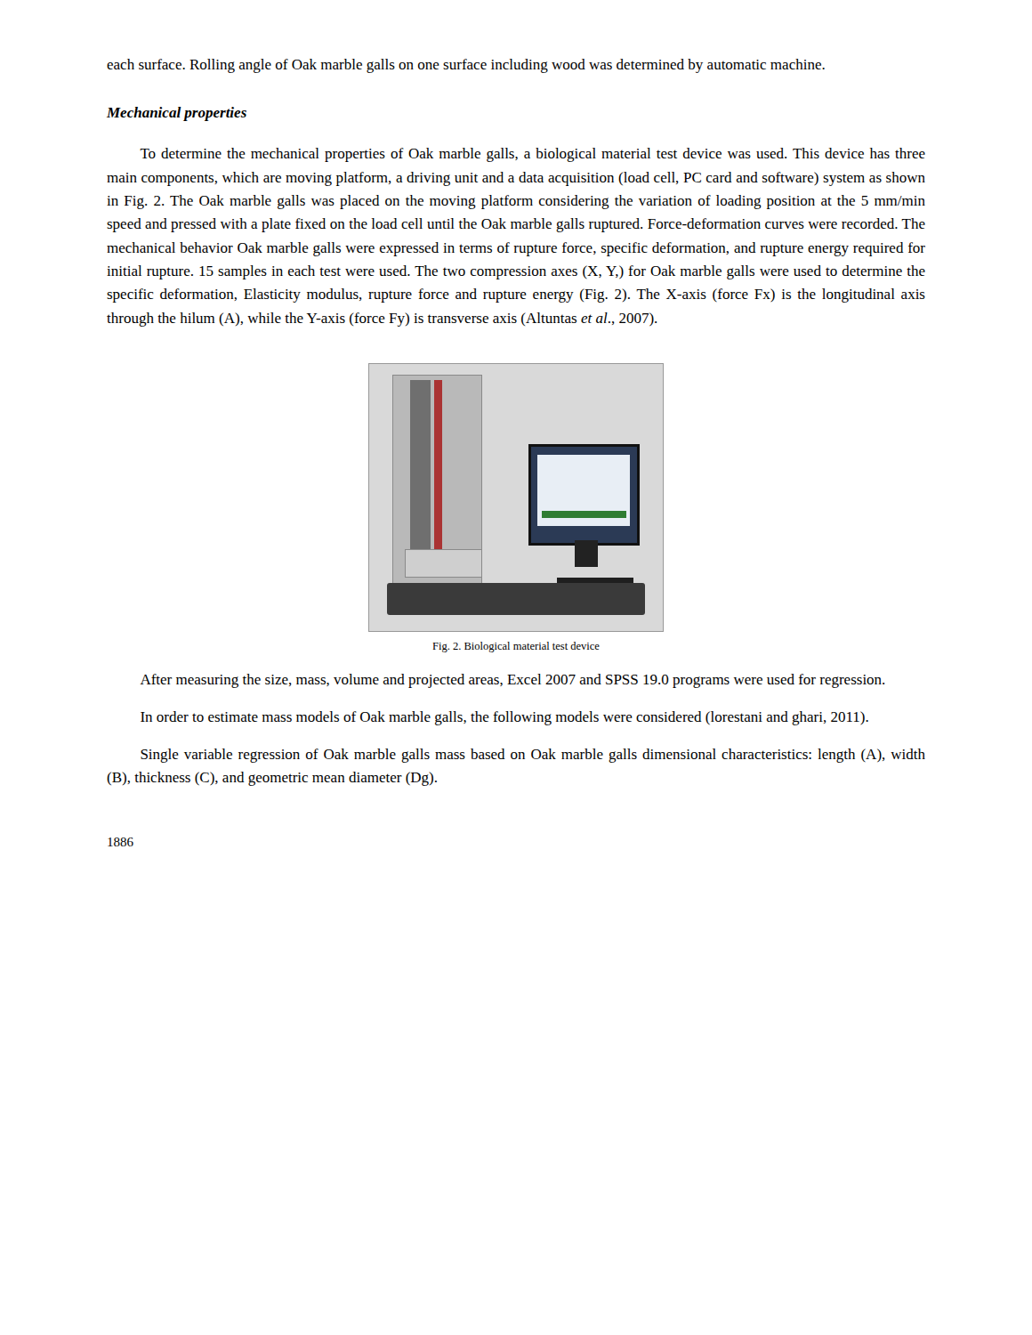each surface. Rolling angle of Oak marble galls on one surface including wood was determined by automatic machine.
Mechanical properties
To determine the mechanical properties of Oak marble galls, a biological material test device was used. This device has three main components, which are moving platform, a driving unit and a data acquisition (load cell, PC card and software) system as shown in Fig. 2. The Oak marble galls was placed on the moving platform considering the variation of loading position at the 5 mm/min speed and pressed with a plate fixed on the load cell until the Oak marble galls ruptured. Force-deformation curves were recorded. The mechanical behavior Oak marble galls were expressed in terms of rupture force, specific deformation, and rupture energy required for initial rupture. 15 samples in each test were used. The two compression axes (X, Y,) for Oak marble galls were used to determine the specific deformation, Elasticity modulus, rupture force and rupture energy (Fig. 2). The X-axis (force Fx) is the longitudinal axis through the hilum (A), while the Y-axis (force Fy) is transverse axis (Altuntas et al., 2007).
Fig. 2. Biological material test device
After measuring the size, mass, volume and projected areas, Excel 2007 and SPSS 19.0 programs were used for regression.
In order to estimate mass models of Oak marble galls, the following models were considered (lorestani and ghari, 2011).
Single variable regression of Oak marble galls mass based on Oak marble galls dimensional characteristics: length (A), width (B), thickness (C), and geometric mean diameter (Dg).
1886